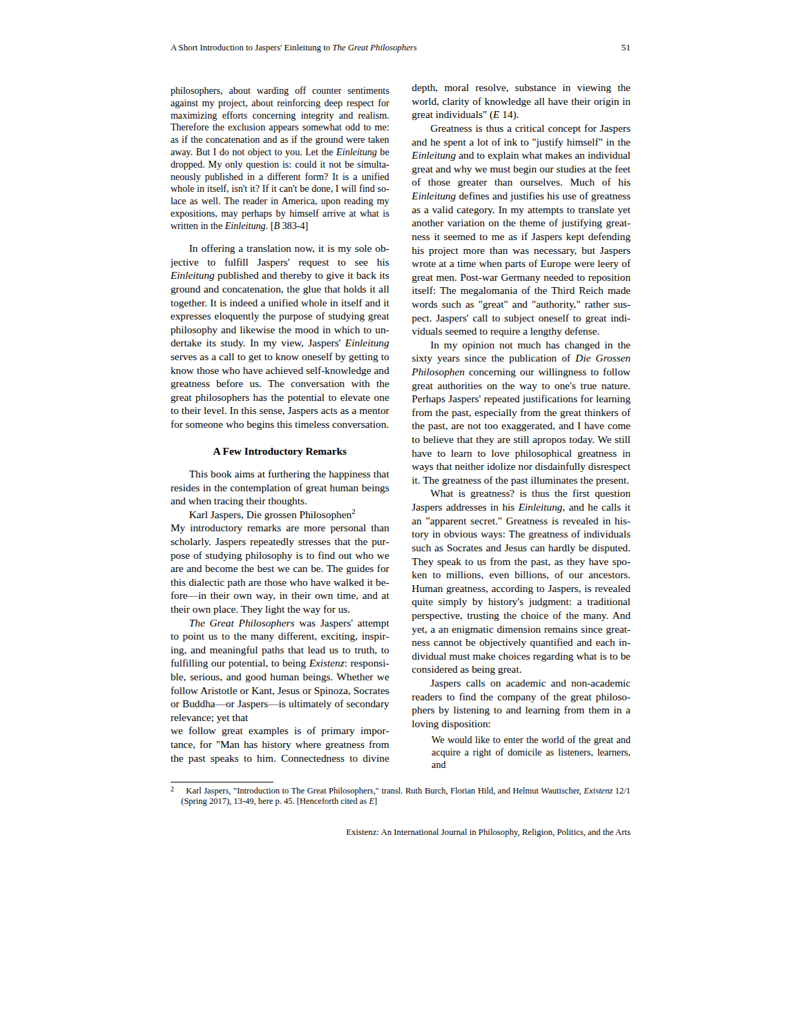A Short Introduction to Jaspers' Einleitung to The Great Philosophers
51
philosophers, about warding off counter sentiments against my project, about reinforcing deep respect for maximizing efforts concerning integrity and realism. Therefore the exclusion appears somewhat odd to me: as if the concatenation and as if the ground were taken away. But I do not object to you. Let the Einleitung be dropped. My only question is: could it not be simultaneously published in a different form? It is a unified whole in itself, isn't it? If it can't be done, I will find solace as well. The reader in America, upon reading my expositions, may perhaps by himself arrive at what is written in the Einleitung. [B 383-4]
In offering a translation now, it is my sole objective to fulfill Jaspers' request to see his Einleitung published and thereby to give it back its ground and concatenation, the glue that holds it all together. It is indeed a unified whole in itself and it expresses eloquently the purpose of studying great philosophy and likewise the mood in which to undertake its study. In my view, Jaspers' Einleitung serves as a call to get to know oneself by getting to know those who have achieved self-knowledge and greatness before us. The conversation with the great philosophers has the potential to elevate one to their level. In this sense, Jaspers acts as a mentor for someone who begins this timeless conversation.
A Few Introductory Remarks
This book aims at furthering the happiness that resides in the contemplation of great human beings and when tracing their thoughts.
Karl Jaspers, Die grossen Philosophen2
My introductory remarks are more personal than scholarly. Jaspers repeatedly stresses that the purpose of studying philosophy is to find out who we are and become the best we can be. The guides for this dialectic path are those who have walked it before—in their own way, in their own time, and at their own place. They light the way for us.
The Great Philosophers was Jaspers' attempt to point us to the many different, exciting, inspiring, and meaningful paths that lead us to truth, to fulfilling our potential, to being Existenz: responsible, serious, and good human beings. Whether we follow Aristotle or Kant, Jesus or Spinoza, Socrates or Buddha—or Jaspers—is ultimately of secondary relevance; yet that
we follow great examples is of primary importance, for "Man has history where greatness from the past speaks to him. Connectedness to divine depth, moral resolve, substance in viewing the world, clarity of knowledge all have their origin in great individuals" (E 14).
Greatness is thus a critical concept for Jaspers and he spent a lot of ink to "justify himself" in the Einleitung and to explain what makes an individual great and why we must begin our studies at the feet of those greater than ourselves. Much of his Einleitung defines and justifies his use of greatness as a valid category. In my attempts to translate yet another variation on the theme of justifying greatness it seemed to me as if Jaspers kept defending his project more than was necessary, but Jaspers wrote at a time when parts of Europe were leery of great men. Post-war Germany needed to reposition itself: The megalomania of the Third Reich made words such as "great" and "authority," rather suspect. Jaspers' call to subject oneself to great individuals seemed to require a lengthy defense.
In my opinion not much has changed in the sixty years since the publication of Die Grossen Philosophen concerning our willingness to follow great authorities on the way to one's true nature. Perhaps Jaspers' repeated justifications for learning from the past, especially from the great thinkers of the past, are not too exaggerated, and I have come to believe that they are still apropos today. We still have to learn to love philosophical greatness in ways that neither idolize nor disdainfully disrespect it. The greatness of the past illuminates the present.
What is greatness? is thus the first question Jaspers addresses in his Einleitung, and he calls it an "apparent secret." Greatness is revealed in history in obvious ways: The greatness of individuals such as Socrates and Jesus can hardly be disputed. They speak to us from the past, as they have spoken to millions, even billions, of our ancestors. Human greatness, according to Jaspers, is revealed quite simply by history's judgment: a traditional perspective, trusting the choice of the many. And yet, a an enigmatic dimension remains since greatness cannot be objectively quantified and each individual must make choices regarding what is to be considered as being great.
Jaspers calls on academic and non-academic readers to find the company of the great philosophers by listening to and learning from them in a loving disposition:
We would like to enter the world of the great and acquire a right of domicile as listeners, learners, and
2 Karl Jaspers, "Introduction to The Great Philosophers," transl. Ruth Burch, Florian Hild, and Helmut Wautischer, Existenz 12/1 (Spring 2017), 13-49, here p. 45. [Henceforth cited as E]
Existenz: An International Journal in Philosophy, Religion, Politics, and the Arts